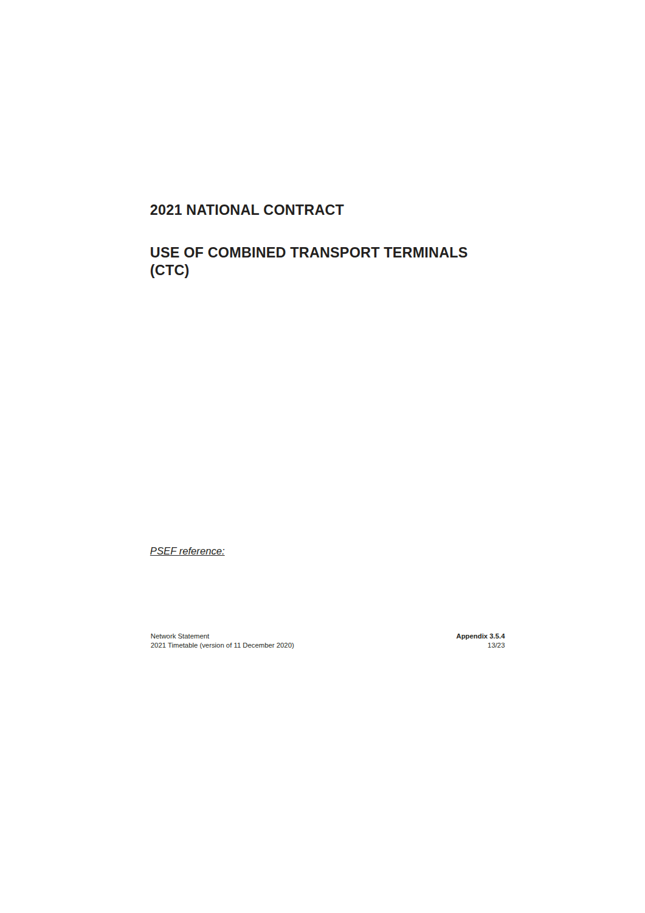2021 NATIONAL CONTRACT
USE OF COMBINED TRANSPORT TERMINALS (CTC)
PSEF reference:
| Network Statement 2021 Timetable (version of 11 December 2020) | Appendix 3.5.4 13/23 |